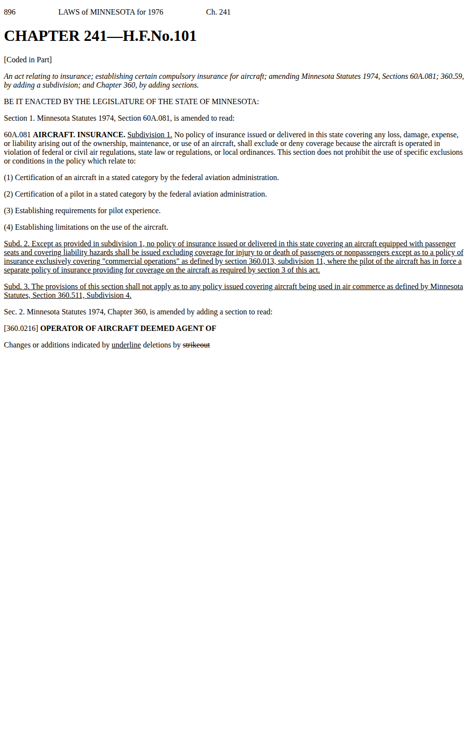896 LAWS of MINNESOTA for 1976 Ch. 241
CHAPTER 241—H.F.No.101
[Coded in Part]
An act relating to insurance; establishing certain compulsory insurance for aircraft; amending Minnesota Statutes 1974, Sections 60A.081; 360.59, by adding a subdivision; and Chapter 360, by adding sections.
BE IT ENACTED BY THE LEGISLATURE OF THE STATE OF MINNESOTA:
Section 1. Minnesota Statutes 1974, Section 60A.081, is amended to read:
60A.081 AIRCRAFT. INSURANCE. Subdivision 1. No policy of insurance issued or delivered in this state covering any loss, damage, expense, or liability arising out of the ownership, maintenance, or use of an aircraft, shall exclude or deny coverage because the aircraft is operated in violation of federal or civil air regulations, state law or regulations, or local ordinances. This section does not prohibit the use of specific exclusions or conditions in the policy which relate to:
(1) Certification of an aircraft in a stated category by the federal aviation administration.
(2) Certification of a pilot in a stated category by the federal aviation administration.
(3) Establishing requirements for pilot experience.
(4) Establishing limitations on the use of the aircraft.
Subd. 2. Except as provided in subdivision 1, no policy of insurance issued or delivered in this state covering an aircraft equipped with passenger seats and covering liability hazards shall be issued excluding coverage for injury to or death of passengers or nonpassengers except as to a policy of insurance exclusively covering "commercial operations" as defined by section 360.013, subdivision 11, where the pilot of the aircraft has in force a separate policy of insurance providing for coverage on the aircraft as required by section 3 of this act.
Subd. 3. The provisions of this section shall not apply as to any policy issued covering aircraft being used in air commerce as defined by Minnesota Statutes, Section 360.511, Subdivision 4.
Sec. 2. Minnesota Statutes 1974, Chapter 360, is amended by adding a section to read:
[360.0216] OPERATOR OF AIRCRAFT DEEMED AGENT OF
Changes or additions indicated by underline deletions by strikeout